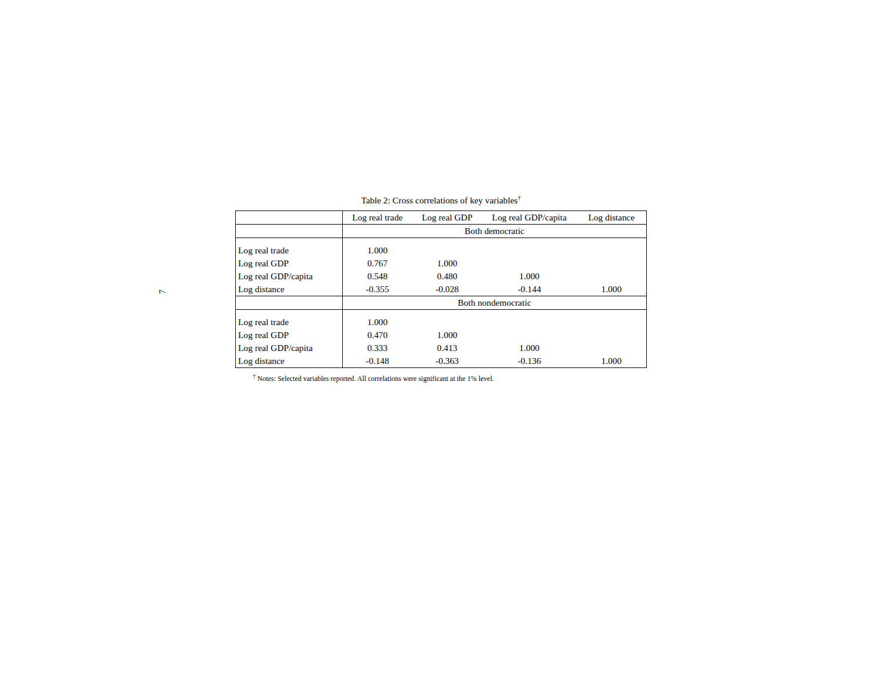7
Table 2: Cross correlations of key variables†
| | Log real trade | Log real GDP | Log real GDP/capita | Log distance |
| | Both democratic |
| Log real trade | 1.000 | | | |
| Log real GDP | 0.767 | 1.000 | | |
| Log real GDP/capita | 0.548 | 0.480 | 1.000 | |
| Log distance | -0.355 | -0.028 | -0.144 | 1.000 |
| | Both nondemocratic |
| Log real trade | 1.000 | | | |
| Log real GDP | 0.470 | 1.000 | | |
| Log real GDP/capita | 0.333 | 0.413 | 1.000 | |
| Log distance | -0.148 | -0.363 | -0.136 | 1.000 |
† Notes: Selected variables reported. All correlations were significant at the 1% level.